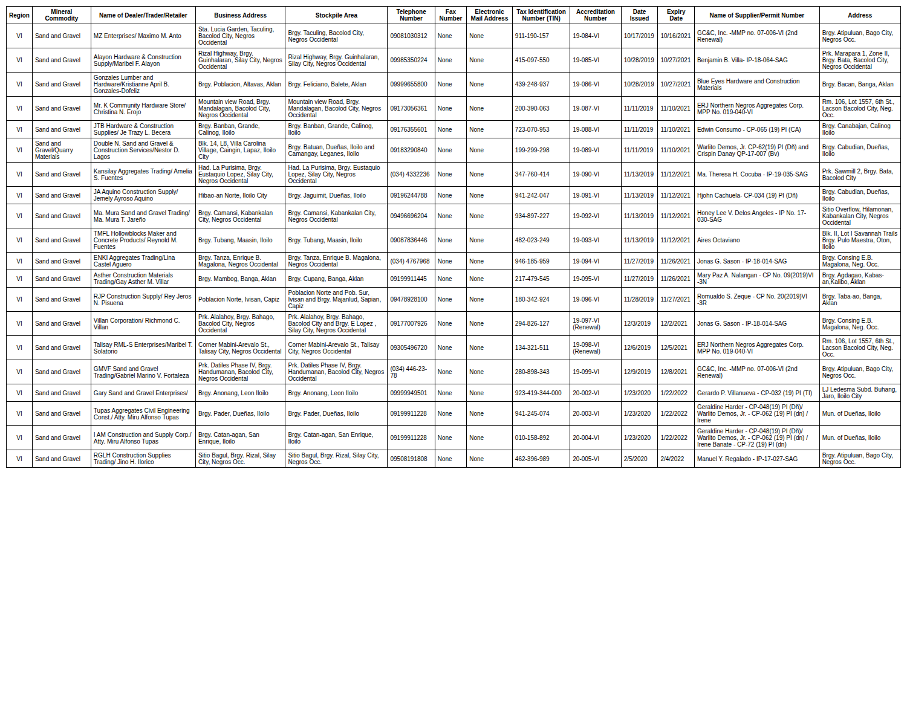| Region | Mineral Commodity | Name of Dealer/Trader/Retailer | Business Address | Stockpile Area | Telephone Number | Fax Number | Electronic Mail Address | Tax Identification Number (TIN) | Accreditation Number | Date Issued | Expiry Date | Name of Supplier/Permit Number | Address |
| --- | --- | --- | --- | --- | --- | --- | --- | --- | --- | --- | --- | --- | --- |
| VI | Sand and Gravel | MZ Enterprises/ Maximo M. Anto | Sta. Lucia Garden, Taculing, Bacolod City, Negros Occidental | Brgy. Taculing, Bacolod City, Negros Occidental | 09081030312 | None | None | 911-190-157 | 19-084-VI | 10/17/2019 | 10/16/2021 | GC&C, Inc. -MMP no. 07-006-VI (2nd Renewal) | Brgy. Atipuluan, Bago City, Negros Occ. |
| VI | Sand and Gravel | Alayon Hardware & Construction Supply/Maribel F. Alayon | Rizal Highway, Brgy. Guinhalaran, Silay City, Negros Occidental | Rizal Highway, Brgy. Guinhalaran, Silay City, Negros Occidental | 09985350224 | None | None | 415-097-550 | 19-085-VI | 10/28/2019 | 10/27/2021 | Benjamin B. Villa- IP-18-064-SAG | Prk. Marapara 1, Zone II, Brgy. Bata, Bacolod City, Negros Occidental |
| VI | Sand and Gravel | Gonzales Lumber and Hardware/Kristianne April B. Gonzales-Dofeliz | Brgy. Poblacion, Altavas, Aklan | Brgy. Feliciano, Balete, Aklan | 09999655800 | None | None | 439-248-937 | 19-086-VI | 10/28/2019 | 10/27/2021 | Blue Eyes Hardware and Construction Materials | Brgy. Bacan, Banga, Aklan |
| VI | Sand and Gravel | Mr. K Community Hardware Store/ Christina N. Erojo | Mountain view Road, Brgy. Mandalagan, Bacolod City, Negros Occidental | Mountain view Road, Brgy. Mandalagan, Bacolod City, Negros Occidental | 09173056361 | None | None | 200-390-063 | 19-087-VI | 11/11/2019 | 11/10/2021 | ERJ Northern Negros Aggregates Corp. MPP No. 019-040-VI | Rm. 106, Lot 1557, 6th St., Lacson Bacolod City, Neg. Occ. |
| VI | Sand and Gravel | JTB Hardware & Construction Supplies/ Je Trazy L. Becera | Brgy. Banban, Grande, Calinog, Iloilo | Brgy. Banban, Grande, Calinog, Iloilo | 09176355601 | None | None | 723-070-953 | 19-088-VI | 11/11/2019 | 11/10/2021 | Edwin Consumo - CP-065 (19) PI (CA) | Brgy. Canabajan, Calinog Iloilo |
| VI | Sand and Gravel/Quarry Materials | Double N. Sand and Gravel & Construction Services/Nestor D. Lagos | Blk. 14, L8, Villa Carolina Village, Caingin, Lapaz, Iloilo City | Brgy. Batuan, Dueñas, Iloilo and Camangay, Leganes, Iloilo | 09183290840 | None | None | 199-299-298 | 19-089-VI | 11/11/2019 | 11/10/2021 | Warlito Demos, Jr. CP-62(19) PI (Dñ) and Crispin Danay QP-17-007 (Bv) | Brgy. Cabudian, Dueñas, Iloilo |
| VI | Sand and Gravel | Kansilay Aggregates Trading/ Amelia S. Fuentes | Had. La Purisima, Brgy. Eustaquio Lopez, Silay City, Negros Occidental | Had. La Purisima, Brgy. Eustaquio Lopez, Silay City, Negros Occidental | (034) 4332236 | None | None | 347-760-414 | 19-090-VI | 11/13/2019 | 11/12/2021 | Ma. Theresa H. Cocuba - IP-19-035-SAG | Prk. Sawmill 2, Brgy. Bata, Bacolod City |
| VI | Sand and Gravel | JA Aquino Construction Supply/ Jemely Ayroso Aquino | Hibao-an Norte, Iloilo City | Brgy. Jaguimit, Dueñas, Iloilo | 09196244788 | None | None | 941-242-047 | 19-091-VI | 11/13/2019 | 11/12/2021 | Hjohn Cachuela- CP-034 (19) PI (Dñ) | Brgy. Cabudian, Dueñas, Iloilo |
| VI | Sand and Gravel | Ma. Mura Sand and Gravel Trading/ Ma. Mura T. Jareño | Brgy. Camansi, Kabankalan City, Negros Occidental | Brgy. Camansi, Kabankalan City, Negros Occidental | 09496696204 | None | None | 934-897-227 | 19-092-VI | 11/13/2019 | 11/12/2021 | Honey Lee V. Delos Angeles - IP No. 17-030-SAG | Sitio Overflow, Hilamonan, Kabankalan City, Negros Occidental |
| VI | Sand and Gravel | TMFL Hollowblocks Maker and Concrete Products/ Reynold M. Fuentes | Brgy. Tubang, Maasin, Iloilo | Brgy. Tubang, Maasin, Iloilo | 09087836446 | None | None | 482-023-249 | 19-093-VI | 11/13/2019 | 11/12/2021 | Aires Octaviano | Blk. II, Lot I Savannah Trails Brgy. Pulo Maestra, Oton, Iloilo |
| VI | Sand and Gravel | ENKI Aggregates Trading/Lina Castel Aguero | Brgy. Tanza, Enrique B. Magalona, Negros Occidental | Brgy. Tanza, Enrique B. Magalona, Negros Occidental | (034) 4767968 | None | None | 946-185-959 | 19-094-VI | 11/27/2019 | 11/26/2021 | Jonas G. Sason - IP-18-014-SAG | Brgy. Consing E.B. Magalona, Neg. Occ. |
| VI | Sand and Gravel | Asther Construction Materials Trading/Gay Asther M. Villar | Brgy. Mambog, Banga, Aklan | Brgy. Cupang, Banga, Aklan | 09199911445 | None | None | 217-479-545 | 19-095-VI | 11/27/2019 | 11/26/2021 | Mary Paz A. Nalangan - CP No. 09(2019)VI -3N | Brgy. Agdagao, Kabas-an,Kalibo, Aklan |
| VI | Sand and Gravel | RJP Construction Supply/ Rey Jeros N. Pisuena | Poblacion Norte, Ivisan, Capiz | Poblacion Norte and Pob. Sur, Ivisan and Brgy. Majanlud, Sapian, Capiz | 09478928100 | None | None | 180-342-924 | 19-096-VI | 11/28/2019 | 11/27/2021 | Romualdo S. Zeque - CP No. 20(2019)VI -3R | Brgy. Taba-ao, Banga, Aklan |
| VI | Sand and Gravel | Villan Corporation/ Richmond C. Villan | Prk. Alalahoy, Brgy. Bahago, Bacolod City, Negros Occidental | Prk. Alalahoy, Brgy. Bahago, Bacolod City and Brgy. E Lopez , Silay City, Negros Occidental | 09177007926 | None | None | 294-826-127 | 19-097-VI (Renewal) | 12/3/2019 | 12/2/2021 | Jonas G. Sason - IP-18-014-SAG | Brgy. Consing E.B. Magalona, Neg. Occ. |
| VI | Sand and Gravel | Talisay RML-S Enterprises/Maribel T. Solatorio | Corner Mabini-Arevalo St., Talisay City, Negros Occidental | Corner Mabini-Arevalo St., Talisay City, Negros Occidental | 09305496720 | None | None | 134-321-511 | 19-098-VI (Renewal) | 12/6/2019 | 12/5/2021 | ERJ Northern Negros Aggregates Corp. MPP No. 019-040-VI | Rm. 106, Lot 1557, 6th St., Lacson Bacolod City, Neg. Occ. |
| VI | Sand and Gravel | GMVF Sand and Gravel Trading/Gabriel Marino V. Fortaleza | Prk. Datiles Phase IV, Brgy. Handumanan, Bacolod City, Negros Occidental | Prk. Datiles Phase IV, Brgy. Handumanan, Bacolod City, Negros Occidental | (034) 446-23-78 | None | None | 280-898-343 | 19-099-VI | 12/9/2019 | 12/8/2021 | GC&C, Inc. -MMP no. 07-006-VI (2nd Renewal) | Brgy. Atipuluan, Bago City, Negros Occ. |
| VI | Sand and Gravel | Gary Sand and Gravel Enterprises/ | Brgy. Anonang, Leon Iloilo | Brgy. Anonang, Leon Iloilo | 09999949501 | None | None | 923-419-344-000 | 20-002-VI | 1/23/2020 | 1/22/2022 | Gerardo P. Villanueva - CP-032 (19) PI (TI) | LJ Ledesma Subd. Buhang, Jaro, Iloilo City |
| VI | Sand and Gravel | Tupas Aggregates Civil Engineering Const./ Atty. Miru Alfonso Tupas | Brgy. Pader, Dueñas, Iloilo | Brgy. Pader, Dueñas, Iloilo | 09199911228 | None | None | 941-245-074 | 20-003-VI | 1/23/2020 | 1/22/2022 | Geraldine Harder - CP-048(19) PI (Dñ)/ Warlito Demos, Jr. - CP-062 (19) PI (dn) / Irene | Mun. of Dueñas, Iloilo |
| VI | Sand and Gravel | I AM Construction and Supply Corp./ Atty. Miru Alfonso Tupas | Brgy. Catan-agan, San Enrique, Iloilo | Brgy. Catan-agan, San Enrique, Iloilo | 09199911228 | None | None | 010-158-892 | 20-004-VI | 1/23/2020 | 1/22/2022 | Geraldine Harder - CP-048(19) PI (Dñ)/ Warlito Demos, Jr. - CP-062 (19) PI (dn) / Irene Banate - CP-72 (19) PI (dn) | Mun. of Dueñas, Iloilo |
| VI | Sand and Gravel | RGLH Construction Supplies Trading/ Jino H. Ilorico | Sitio Bagul, Brgy. Rizal, Silay City, Negros Occ. | Sitio Bagul, Brgy. Rizal, Silay City, Negros Occ. | 09508191808 | None | None | 462-396-989 | 20-005-VI | 2/5/2020 | 2/4/2022 | Manuel Y. Regalado - IP-17-027-SAG | Brgy. Atipuluan, Bago City, Negros Occ. |